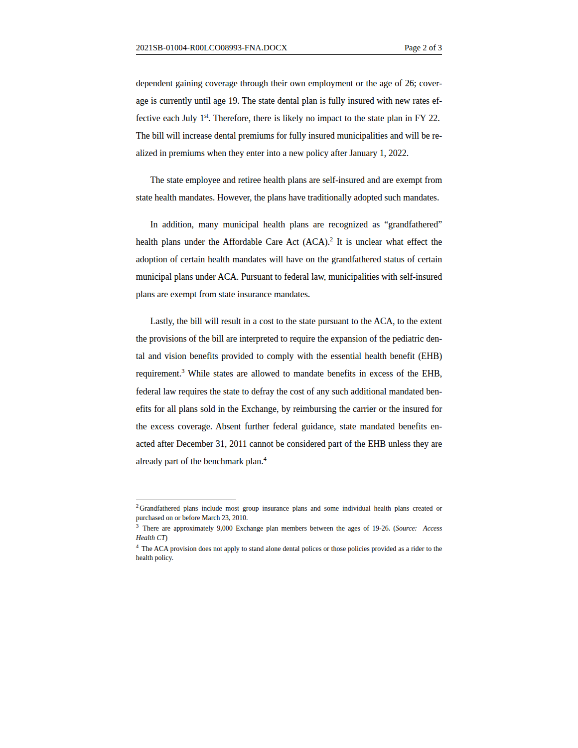2021SB-01004-R00LCO08993-FNA.DOCX Page 2 of 3
dependent gaining coverage through their own employment or the age of 26; coverage is currently until age 19. The state dental plan is fully insured with new rates effective each July 1st. Therefore, there is likely no impact to the state plan in FY 22. The bill will increase dental premiums for fully insured municipalities and will be realized in premiums when they enter into a new policy after January 1, 2022.
The state employee and retiree health plans are self-insured and are exempt from state health mandates. However, the plans have traditionally adopted such mandates.
In addition, many municipal health plans are recognized as “grandfathered” health plans under the Affordable Care Act (ACA).2 It is unclear what effect the adoption of certain health mandates will have on the grandfathered status of certain municipal plans under ACA. Pursuant to federal law, municipalities with self-insured plans are exempt from state insurance mandates.
Lastly, the bill will result in a cost to the state pursuant to the ACA, to the extent the provisions of the bill are interpreted to require the expansion of the pediatric dental and vision benefits provided to comply with the essential health benefit (EHB) requirement.3 While states are allowed to mandate benefits in excess of the EHB, federal law requires the state to defray the cost of any such additional mandated benefits for all plans sold in the Exchange, by reimbursing the carrier or the insured for the excess coverage. Absent further federal guidance, state mandated benefits enacted after December 31, 2011 cannot be considered part of the EHB unless they are already part of the benchmark plan.4
2 Grandfathered plans include most group insurance plans and some individual health plans created or purchased on or before March 23, 2010.
3 There are approximately 9,000 Exchange plan members between the ages of 19-26. (Source: Access Health CT)
4 The ACA provision does not apply to stand alone dental polices or those policies provided as a rider to the health policy.